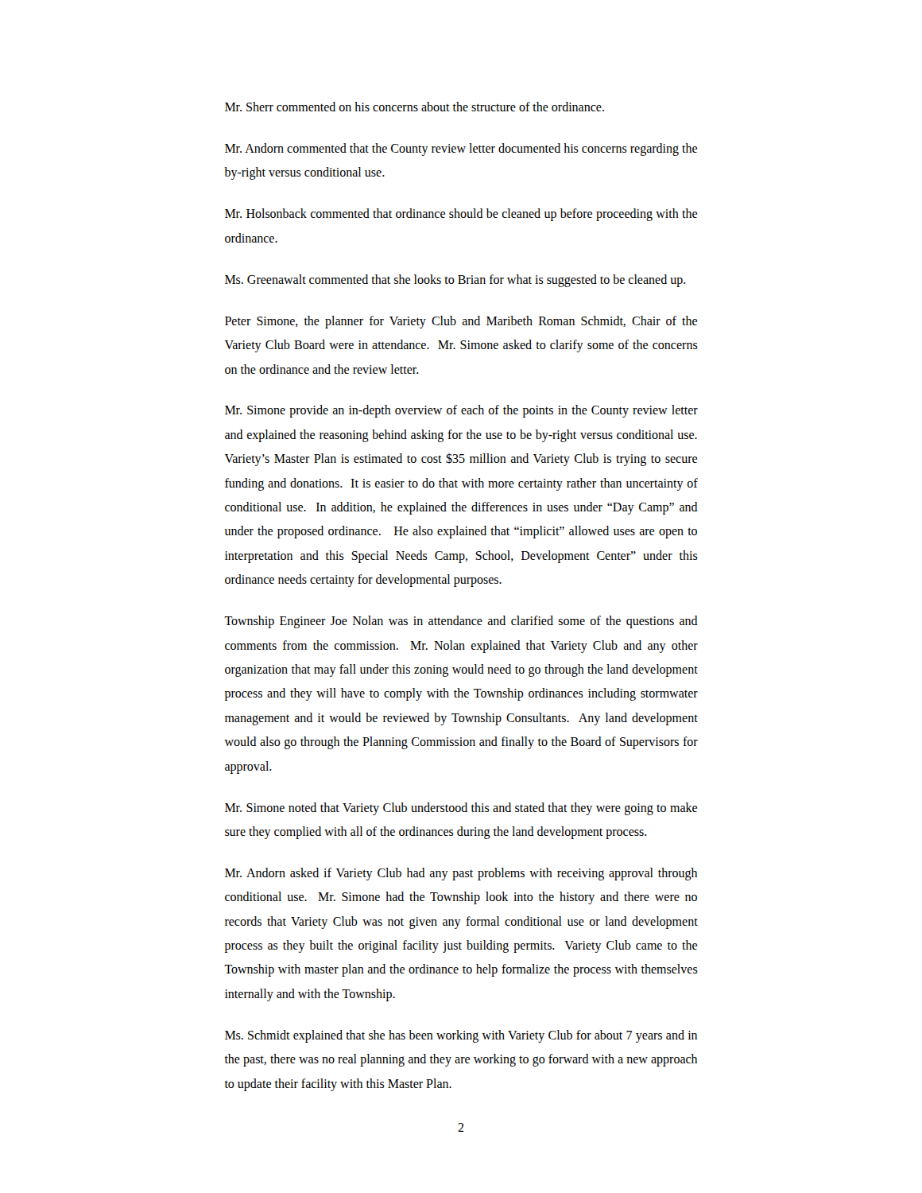Mr. Sherr commented on his concerns about the structure of the ordinance.
Mr. Andorn commented that the County review letter documented his concerns regarding the by-right versus conditional use.
Mr. Holsonback commented that ordinance should be cleaned up before proceeding with the ordinance.
Ms. Greenawalt commented that she looks to Brian for what is suggested to be cleaned up.
Peter Simone, the planner for Variety Club and Maribeth Roman Schmidt, Chair of the Variety Club Board were in attendance. Mr. Simone asked to clarify some of the concerns on the ordinance and the review letter.
Mr. Simone provide an in-depth overview of each of the points in the County review letter and explained the reasoning behind asking for the use to be by-right versus conditional use. Variety’s Master Plan is estimated to cost $35 million and Variety Club is trying to secure funding and donations. It is easier to do that with more certainty rather than uncertainty of conditional use. In addition, he explained the differences in uses under “Day Camp” and under the proposed ordinance. He also explained that “implicit” allowed uses are open to interpretation and this Special Needs Camp, School, Development Center” under this ordinance needs certainty for developmental purposes.
Township Engineer Joe Nolan was in attendance and clarified some of the questions and comments from the commission. Mr. Nolan explained that Variety Club and any other organization that may fall under this zoning would need to go through the land development process and they will have to comply with the Township ordinances including stormwater management and it would be reviewed by Township Consultants. Any land development would also go through the Planning Commission and finally to the Board of Supervisors for approval.
Mr. Simone noted that Variety Club understood this and stated that they were going to make sure they complied with all of the ordinances during the land development process.
Mr. Andorn asked if Variety Club had any past problems with receiving approval through conditional use. Mr. Simone had the Township look into the history and there were no records that Variety Club was not given any formal conditional use or land development process as they built the original facility just building permits. Variety Club came to the Township with master plan and the ordinance to help formalize the process with themselves internally and with the Township.
Ms. Schmidt explained that she has been working with Variety Club for about 7 years and in the past, there was no real planning and they are working to go forward with a new approach to update their facility with this Master Plan.
2